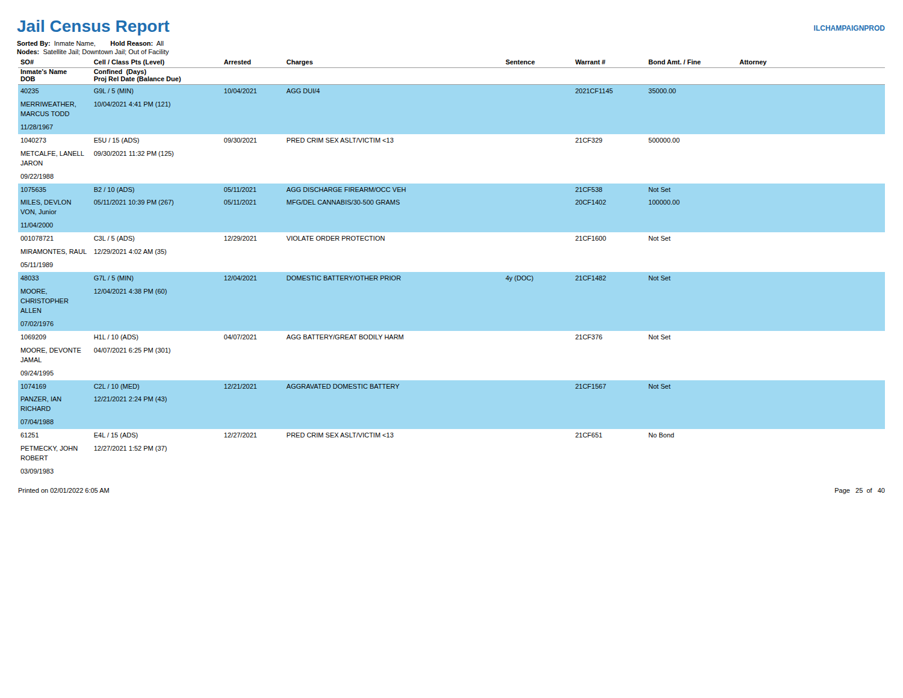ILCHAMPAIGNPROD
Jail Census Report
Sorted By: Inmate Name, Hold Reason: All
Nodes: Satellite Jail; Downtown Jail; Out of Facility
| SO# | Cell / Class Pts (Level) | Arrested | Charges | Sentence | Warrant # | Bond Amt. / Fine | Attorney |
| --- | --- | --- | --- | --- | --- | --- | --- |
| Inmate's Name | Confined (Days) | | | | | | |
| DOB | Proj Rel Date (Balance Due) | | | | | | |
| 40235 | G9L / 5 (MIN) | 10/04/2021 | AGG DUI/4 | | 2021CF1145 | 35000.00 | |
| MERRIWEATHER, MARCUS TODD | 10/04/2021 4:41 PM (121) | | | | | | |
| 11/28/1967 | | | | | | | |
| 1040273 | E5U / 15 (ADS) | 09/30/2021 | PRED CRIM SEX ASLT/VICTIM <13 | | 21CF329 | 500000.00 | |
| METCALFE, LANELL JARON | 09/30/2021 11:32 PM (125) | | | | | | |
| 09/22/1988 | | | | | | | |
| 1075635 | B2 / 10 (ADS) | 05/11/2021 | AGG DISCHARGE FIREARM/OCC VEH | | 21CF538 | Not Set | |
| MILES, DEVLON VON, Junior | 05/11/2021 10:39 PM (267) | 05/11/2021 | MFG/DEL CANNABIS/30-500 GRAMS | | 20CF1402 | 100000.00 | |
| 11/04/2000 | | | | | | | |
| 001078721 | C3L / 5 (ADS) | 12/29/2021 | VIOLATE ORDER PROTECTION | | 21CF1600 | Not Set | |
| MIRAMONTES, RAUL | 12/29/2021 4:02 AM (35) | | | | | | |
| 05/11/1989 | | | | | | | |
| 48033 | G7L / 5 (MIN) | 12/04/2021 | DOMESTIC BATTERY/OTHER PRIOR | 4y (DOC) | 21CF1482 | Not Set | |
| MOORE, CHRISTOPHER ALLEN | 12/04/2021 4:38 PM (60) | | | | | | |
| 07/02/1976 | | | | | | | |
| 1069209 | H1L / 10 (ADS) | 04/07/2021 | AGG BATTERY/GREAT BODILY HARM | | 21CF376 | Not Set | |
| MOORE, DEVONTE JAMAL | 04/07/2021 6:25 PM (301) | | | | | | |
| 09/24/1995 | | | | | | | |
| 1074169 | C2L / 10 (MED) | 12/21/2021 | AGGRAVATED DOMESTIC BATTERY | | 21CF1567 | Not Set | |
| PANZER, IAN RICHARD | 12/21/2021 2:24 PM (43) | | | | | | |
| 07/04/1988 | | | | | | | |
| 61251 | E4L / 15 (ADS) | 12/27/2021 | PRED CRIM SEX ASLT/VICTIM <13 | | 21CF651 | No Bond | |
| PETMECKY, JOHN ROBERT | 12/27/2021 1:52 PM (37) | | | | | | |
| 03/09/1983 | | | | | | | |
Printed on 02/01/2022 6:05 AM
Page 25 of 40